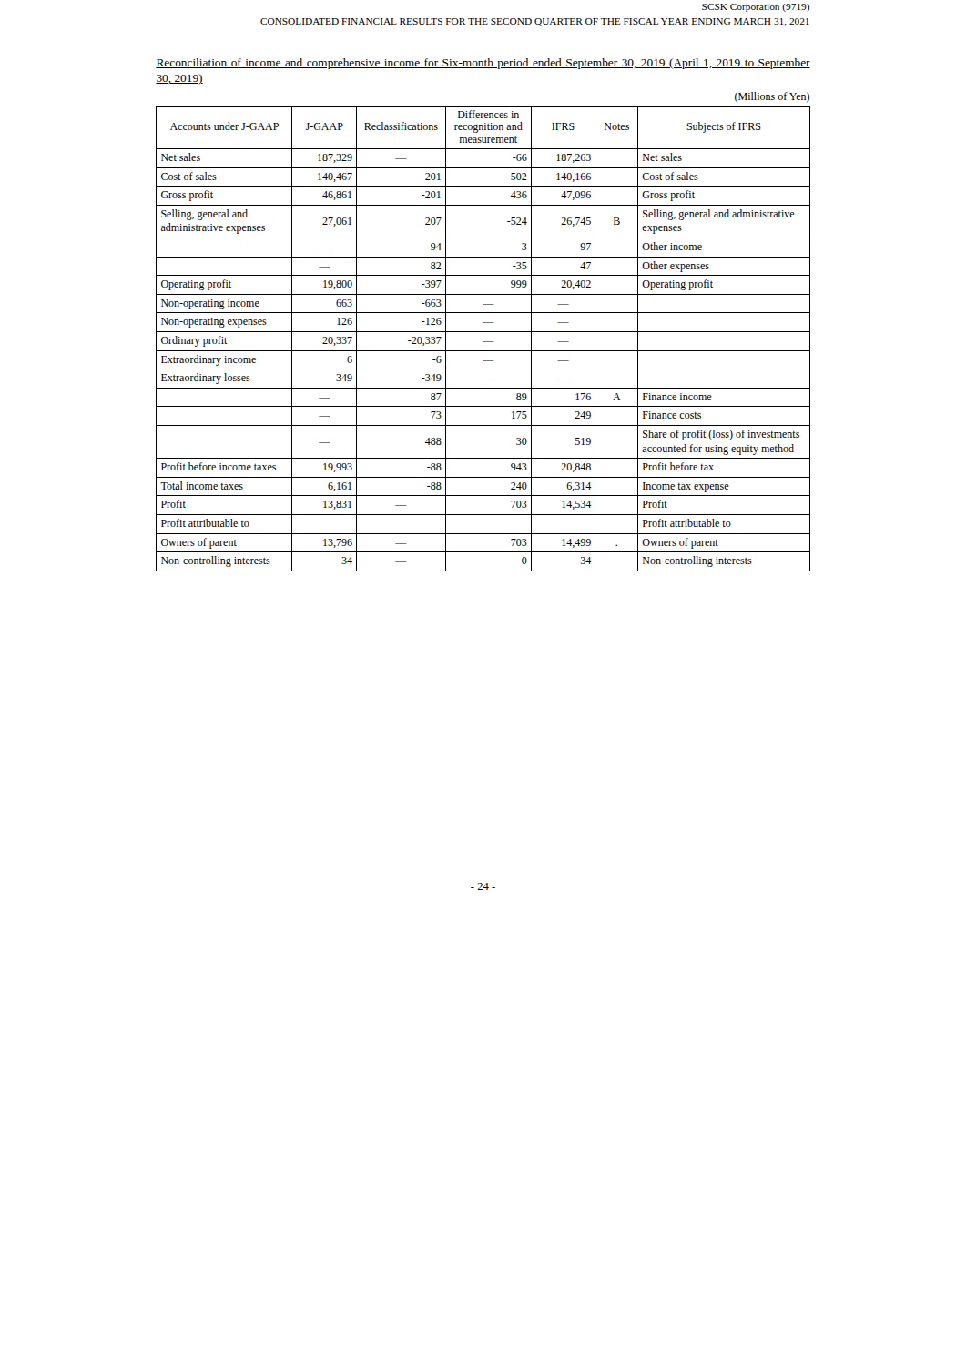SCSK Corporation (9719)
CONSOLIDATED FINANCIAL RESULTS FOR THE SECOND QUARTER OF THE FISCAL YEAR ENDING MARCH 31, 2021
Reconciliation of income and comprehensive income for Six-month period ended September 30, 2019 (April 1, 2019 to September 30, 2019)
(Millions of Yen)
| Accounts under J-GAAP | J-GAAP | Reclassifications | Differences in recognition and measurement | IFRS | Notes | Subjects of IFRS |
| --- | --- | --- | --- | --- | --- | --- |
| Net sales | 187,329 | — | -66 | 187,263 | | Net sales |
| Cost of sales | 140,467 | 201 | -502 | 140,166 | | Cost of sales |
| Gross profit | 46,861 | -201 | 436 | 47,096 | | Gross profit |
| Selling, general and administrative expenses | 27,061 | 207 | -524 | 26,745 | B | Selling, general and administrative expenses |
| | — | 94 | 3 | 97 | | Other income |
| | — | 82 | -35 | 47 | | Other expenses |
| Operating profit | 19,800 | -397 | 999 | 20,402 | | Operating profit |
| Non-operating income | 663 | -663 | — | — | | |
| Non-operating expenses | 126 | -126 | — | — | | |
| Ordinary profit | 20,337 | -20,337 | — | — | | |
| Extraordinary income | 6 | -6 | — | — | | |
| Extraordinary losses | 349 | -349 | — | — | | |
| | — | 87 | 89 | 176 | A | Finance income |
| | — | 73 | 175 | 249 | | Finance costs |
| | — | 488 | 30 | 519 | | Share of profit (loss) of investments accounted for using equity method |
| Profit before income taxes | 19,993 | -88 | 943 | 20,848 | | Profit before tax |
| Total income taxes | 6,161 | -88 | 240 | 6,314 | | Income tax expense |
| Profit | 13,831 | — | 703 | 14,534 | | Profit |
| Profit attributable to | | | | | | Profit attributable to |
| Owners of parent | 13,796 | — | 703 | 14,499 | . | Owners of parent |
| Non-controlling interests | 34 | — | 0 | 34 | | Non-controlling interests |
- 24 -